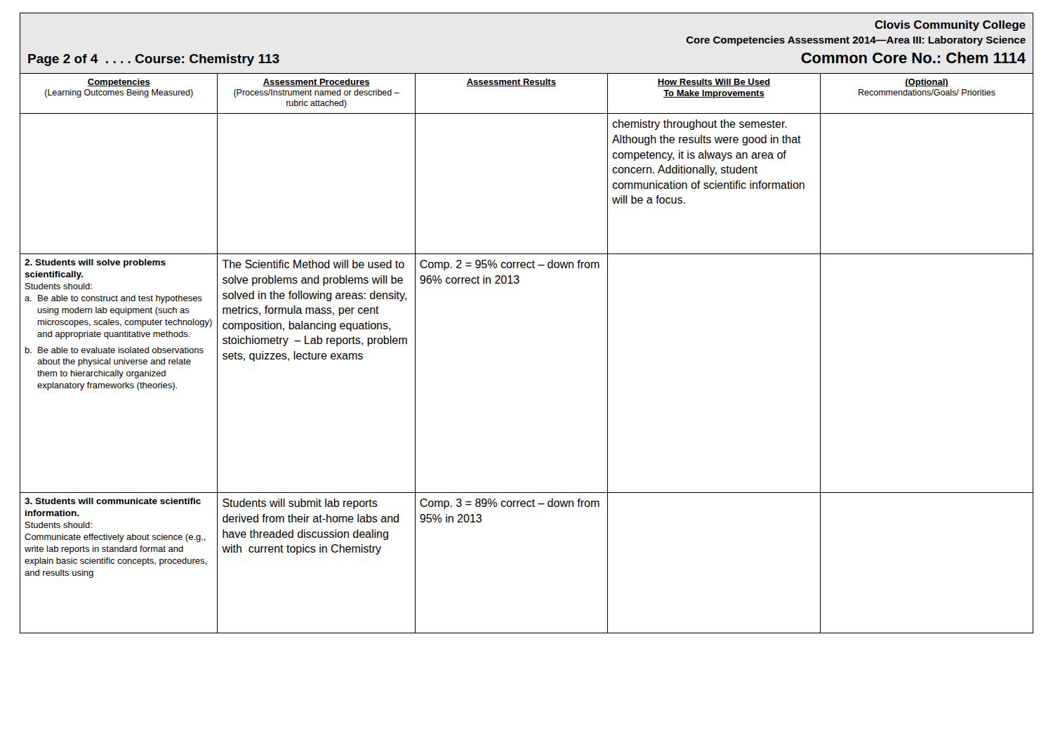Clovis Community College
Core Competencies Assessment 2014—Area III: Laboratory Science
Page 2 of 4 . . . . Course: Chemistry 113
Common Core No.: Chem 1114
| Competencies (Learning Outcomes Being Measured) | Assessment Procedures (Process/Instrument named or described – rubric attached) | Assessment Results | How Results Will Be Used To Make Improvements | (Optional) Recommendations/Goals/ Priorities |
| --- | --- | --- | --- | --- |
| | | | chemistry throughout the semester. Although the results were good in that competency, it is always an area of concern. Additionally, student communication of scientific information will be a focus. | |
| 2. Students will solve problems scientifically. Students should: a. Be able to construct and test hypotheses using modern lab equipment (such as microscopes, scales, computer technology) and appropriate quantitative methods. b. Be able to evaluate isolated observations about the physical universe and relate them to hierarchically organized explanatory frameworks (theories). | The Scientific Method will be used to solve problems and problems will be solved in the following areas: density, metrics, formula mass, per cent composition, balancing equations, stoichiometry – Lab reports, problem sets, quizzes, lecture exams | Comp. 2 = 95% correct – down from 96% correct in 2013 | | |
| 3. Students will communicate scientific information. Students should: Communicate effectively about science (e.g., write lab reports in standard format and explain basic scientific concepts, procedures, and results using | Students will submit lab reports derived from their at-home labs and have threaded discussion dealing with current topics in Chemistry | Comp. 3 = 89% correct – down from 95% in 2013 | | |